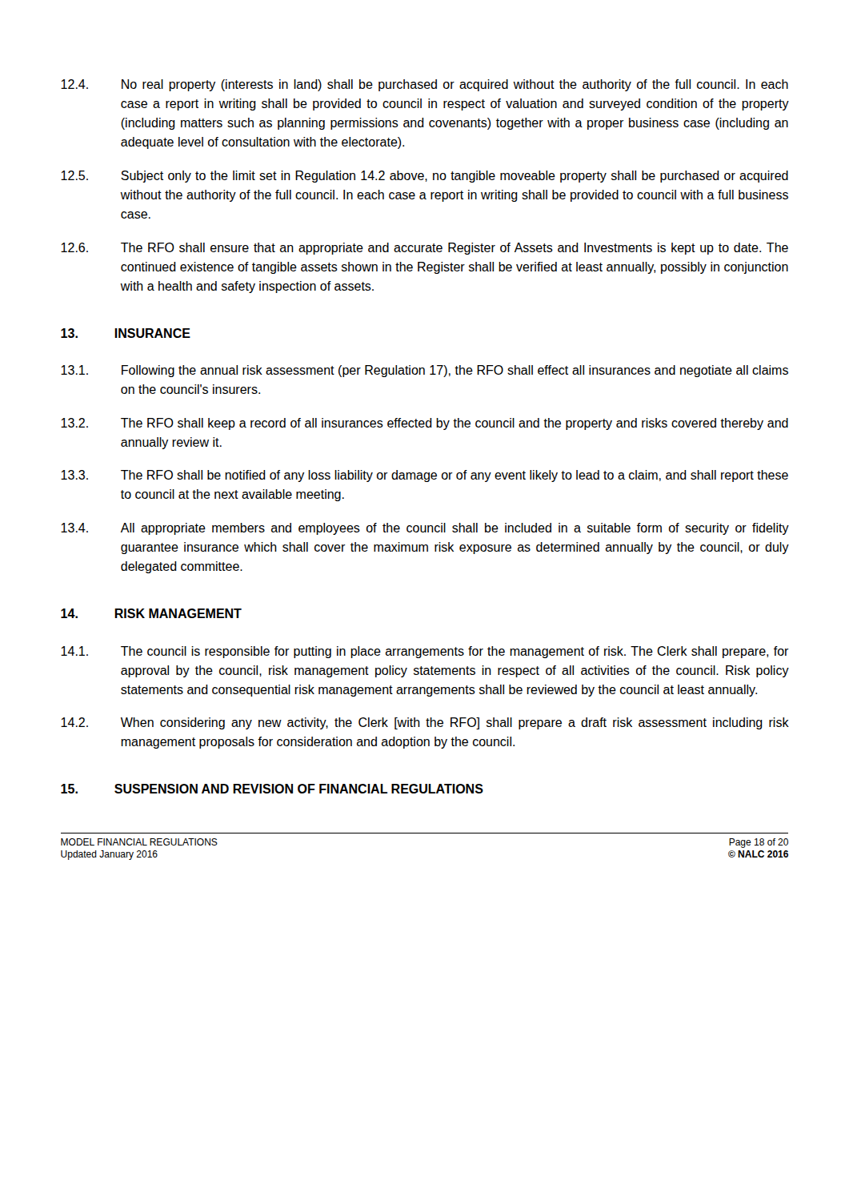12.4.
No real property (interests in land) shall be purchased or acquired without the authority of the full council. In each case a report in writing shall be provided to council in respect of valuation and surveyed condition of the property (including matters such as planning permissions and covenants) together with a proper business case (including an adequate level of consultation with the electorate).
12.5.
Subject only to the limit set in Regulation 14.2 above, no tangible moveable property shall be purchased or acquired without the authority of the full council. In each case a report in writing shall be provided to council with a full business case.
12.6.
The RFO shall ensure that an appropriate and accurate Register of Assets and Investments is kept up to date. The continued existence of tangible assets shown in the Register shall be verified at least annually, possibly in conjunction with a health and safety inspection of assets.
13. INSURANCE
13.1.
Following the annual risk assessment (per Regulation 17), the RFO shall effect all insurances and negotiate all claims on the council's insurers.
13.2.
The RFO shall keep a record of all insurances effected by the council and the property and risks covered thereby and annually review it.
13.3.
The RFO shall be notified of any loss liability or damage or of any event likely to lead to a claim, and shall report these to council at the next available meeting.
13.4.
All appropriate members and employees of the council shall be included in a suitable form of security or fidelity guarantee insurance which shall cover the maximum risk exposure as determined annually by the council, or duly delegated committee.
14. RISK MANAGEMENT
14.1.
The council is responsible for putting in place arrangements for the management of risk. The Clerk shall prepare, for approval by the council, risk management policy statements in respect of all activities of the council. Risk policy statements and consequential risk management arrangements shall be reviewed by the council at least annually.
14.2.
When considering any new activity, the Clerk [with the RFO] shall prepare a draft risk assessment including risk management proposals for consideration and adoption by the council.
15. SUSPENSION AND REVISION OF FINANCIAL REGULATIONS
MODEL FINANCIAL REGULATIONS
Updated January 2016
Page 18 of 20
© NALC 2016